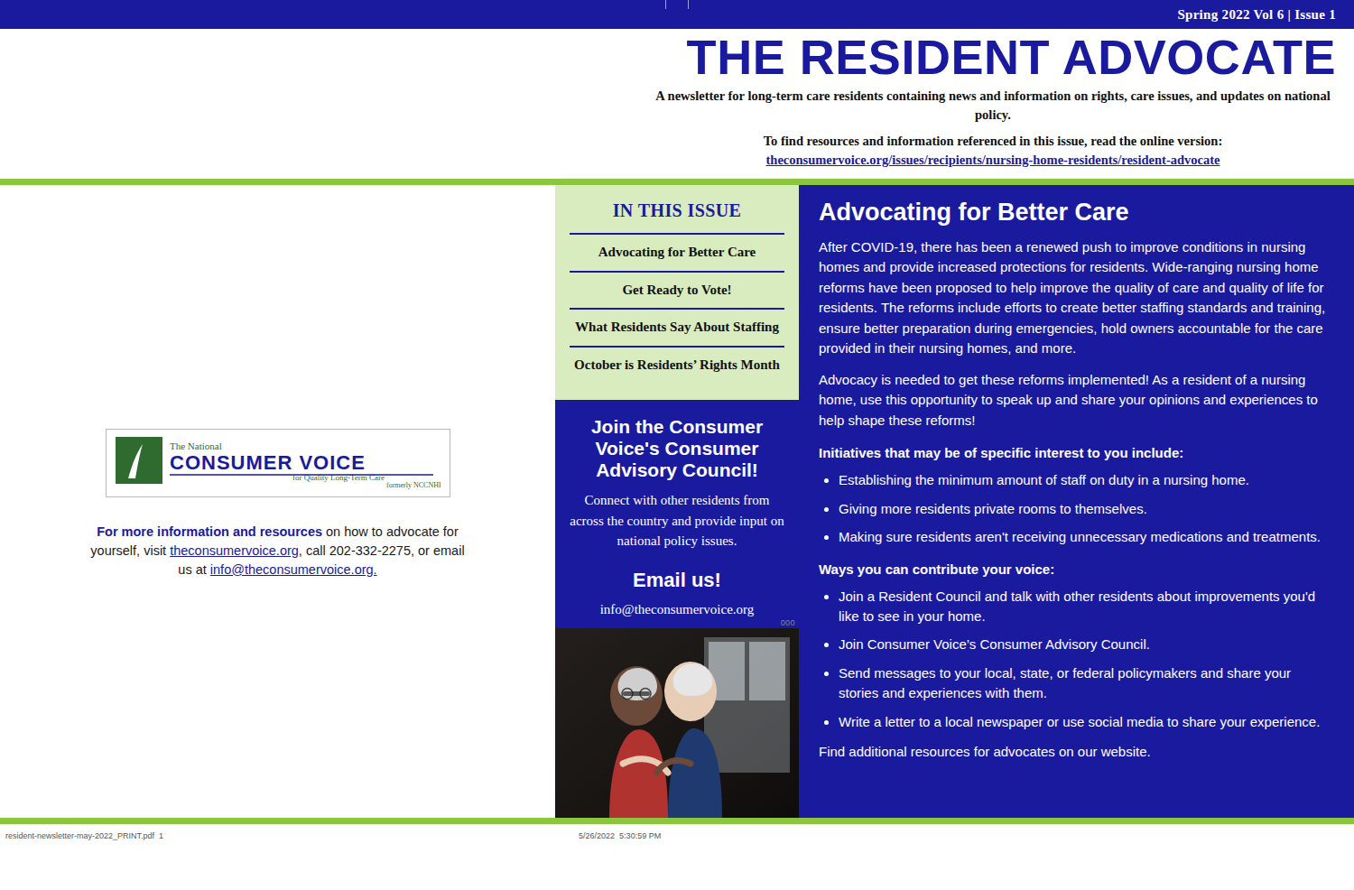Spring 2022 Vol 6 | Issue 1
THE RESIDENT ADVOCATE
A newsletter for long-term care residents containing news and information on rights, care issues, and updates on national policy. To find resources and information referenced in this issue, read the online version:
theconsumervoice.org/issues/recipients/nursing-home-residents/resident-advocate
The National CONSUMER VOICE for Quality Long-Term Care formerly NCCNHR
For more information and resources on how to advocate for yourself, visit theconsumervoice.org, call 202-332-2275, or email us at info@theconsumervoice.org.
IN THIS ISSUE
Advocating for Better Care
Get Ready to Vote!
What Residents Say About Staffing
October is Residents’ Rights Month
Join the Consumer Voice's Consumer Advisory Council!
Connect with other residents from across the country and provide input on national policy issues.
Email us!
info@theconsumervoice.org
000
Advocating for Better Care
After COVID-19, there has been a renewed push to improve conditions in nursing homes and provide increased protections for residents. Wide-ranging nursing home reforms have been proposed to help improve the quality of care and quality of life for residents. The reforms include efforts to create better staffing standards and training, ensure better preparation during emergencies, hold owners accountable for the care provided in their nursing homes, and more.
Advocacy is needed to get these reforms implemented! As a resident of a nursing home, use this opportunity to speak up and share your opinions and experiences to help shape these reforms!
Initiatives that may be of specific interest to you include:
Establishing the minimum amount of staff on duty in a nursing home.
Giving more residents private rooms to themselves.
Making sure residents aren't receiving unnecessary medications and treatments.
Ways you can contribute your voice:
Join a Resident Council and talk with other residents about improvements you'd like to see in your home.
Join Consumer Voice’s Consumer Advisory Council.
Send messages to your local, state, or federal policymakers and share your stories and experiences with them.
Write a letter to a local newspaper or use social media to share your experience.
Find additional resources for advocates on our website.
resident-newsletter-may-2022_PRINT.pdf 1 5/26/2022 5:30:59 PM